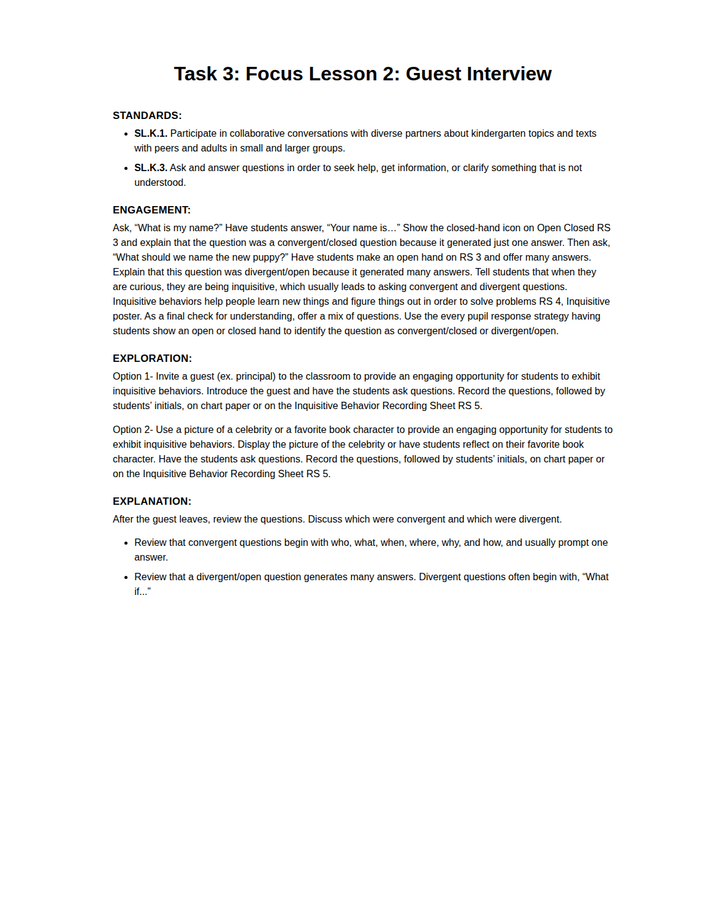Task 3: Focus Lesson 2: Guest Interview
STANDARDS:
SL.K.1. Participate in collaborative conversations with diverse partners about kindergarten topics and texts with peers and adults in small and larger groups.
SL.K.3. Ask and answer questions in order to seek help, get information, or clarify something that is not understood.
ENGAGEMENT:
Ask, “What is my name?” Have students answer, “Your name is…” Show the closed-hand icon on Open Closed RS 3 and explain that the question was a convergent/closed question because it generated just one answer. Then ask, “What should we name the new puppy?” Have students make an open hand on RS 3 and offer many answers. Explain that this question was divergent/open because it generated many answers. Tell students that when they are curious, they are being inquisitive, which usually leads to asking convergent and divergent questions. Inquisitive behaviors help people learn new things and figure things out in order to solve problems RS 4, Inquisitive poster. As a final check for understanding, offer a mix of questions. Use the every pupil response strategy having students show an open or closed hand to identify the question as convergent/closed or divergent/open.
EXPLORATION:
Option 1- Invite a guest (ex. principal) to the classroom to provide an engaging opportunity for students to exhibit inquisitive behaviors. Introduce the guest and have the students ask questions. Record the questions, followed by students’ initials, on chart paper or on the Inquisitive Behavior Recording Sheet RS 5.
Option 2- Use a picture of a celebrity or a favorite book character to provide an engaging opportunity for students to exhibit inquisitive behaviors. Display the picture of the celebrity or have students reflect on their favorite book character. Have the students ask questions. Record the questions, followed by students’ initials, on chart paper or on the Inquisitive Behavior Recording Sheet RS 5.
EXPLANATION:
After the guest leaves, review the questions. Discuss which were convergent and which were divergent.
Review that convergent questions begin with who, what, when, where, why, and how, and usually prompt one answer.
Review that a divergent/open question generates many answers. Divergent questions often begin with, “What if...”